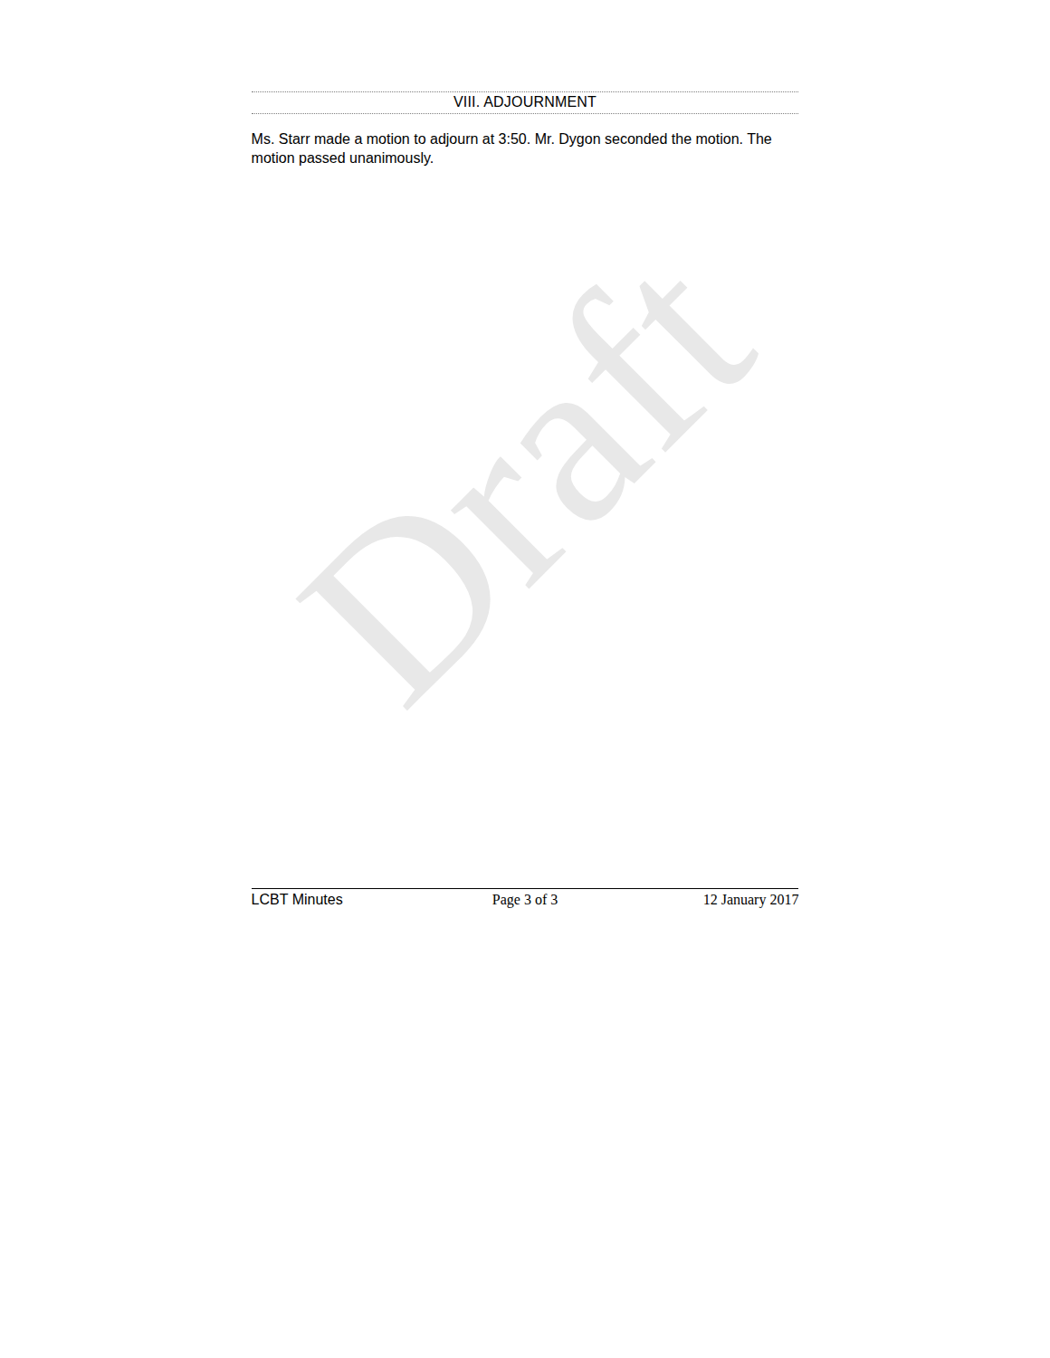Draft
VIII. ADJOURNMENT
Ms. Starr made a motion to adjourn at 3:50. Mr. Dygon seconded the motion. The motion passed unanimously.
LCBT Minutes
Page 3 of 3
12 January 2017